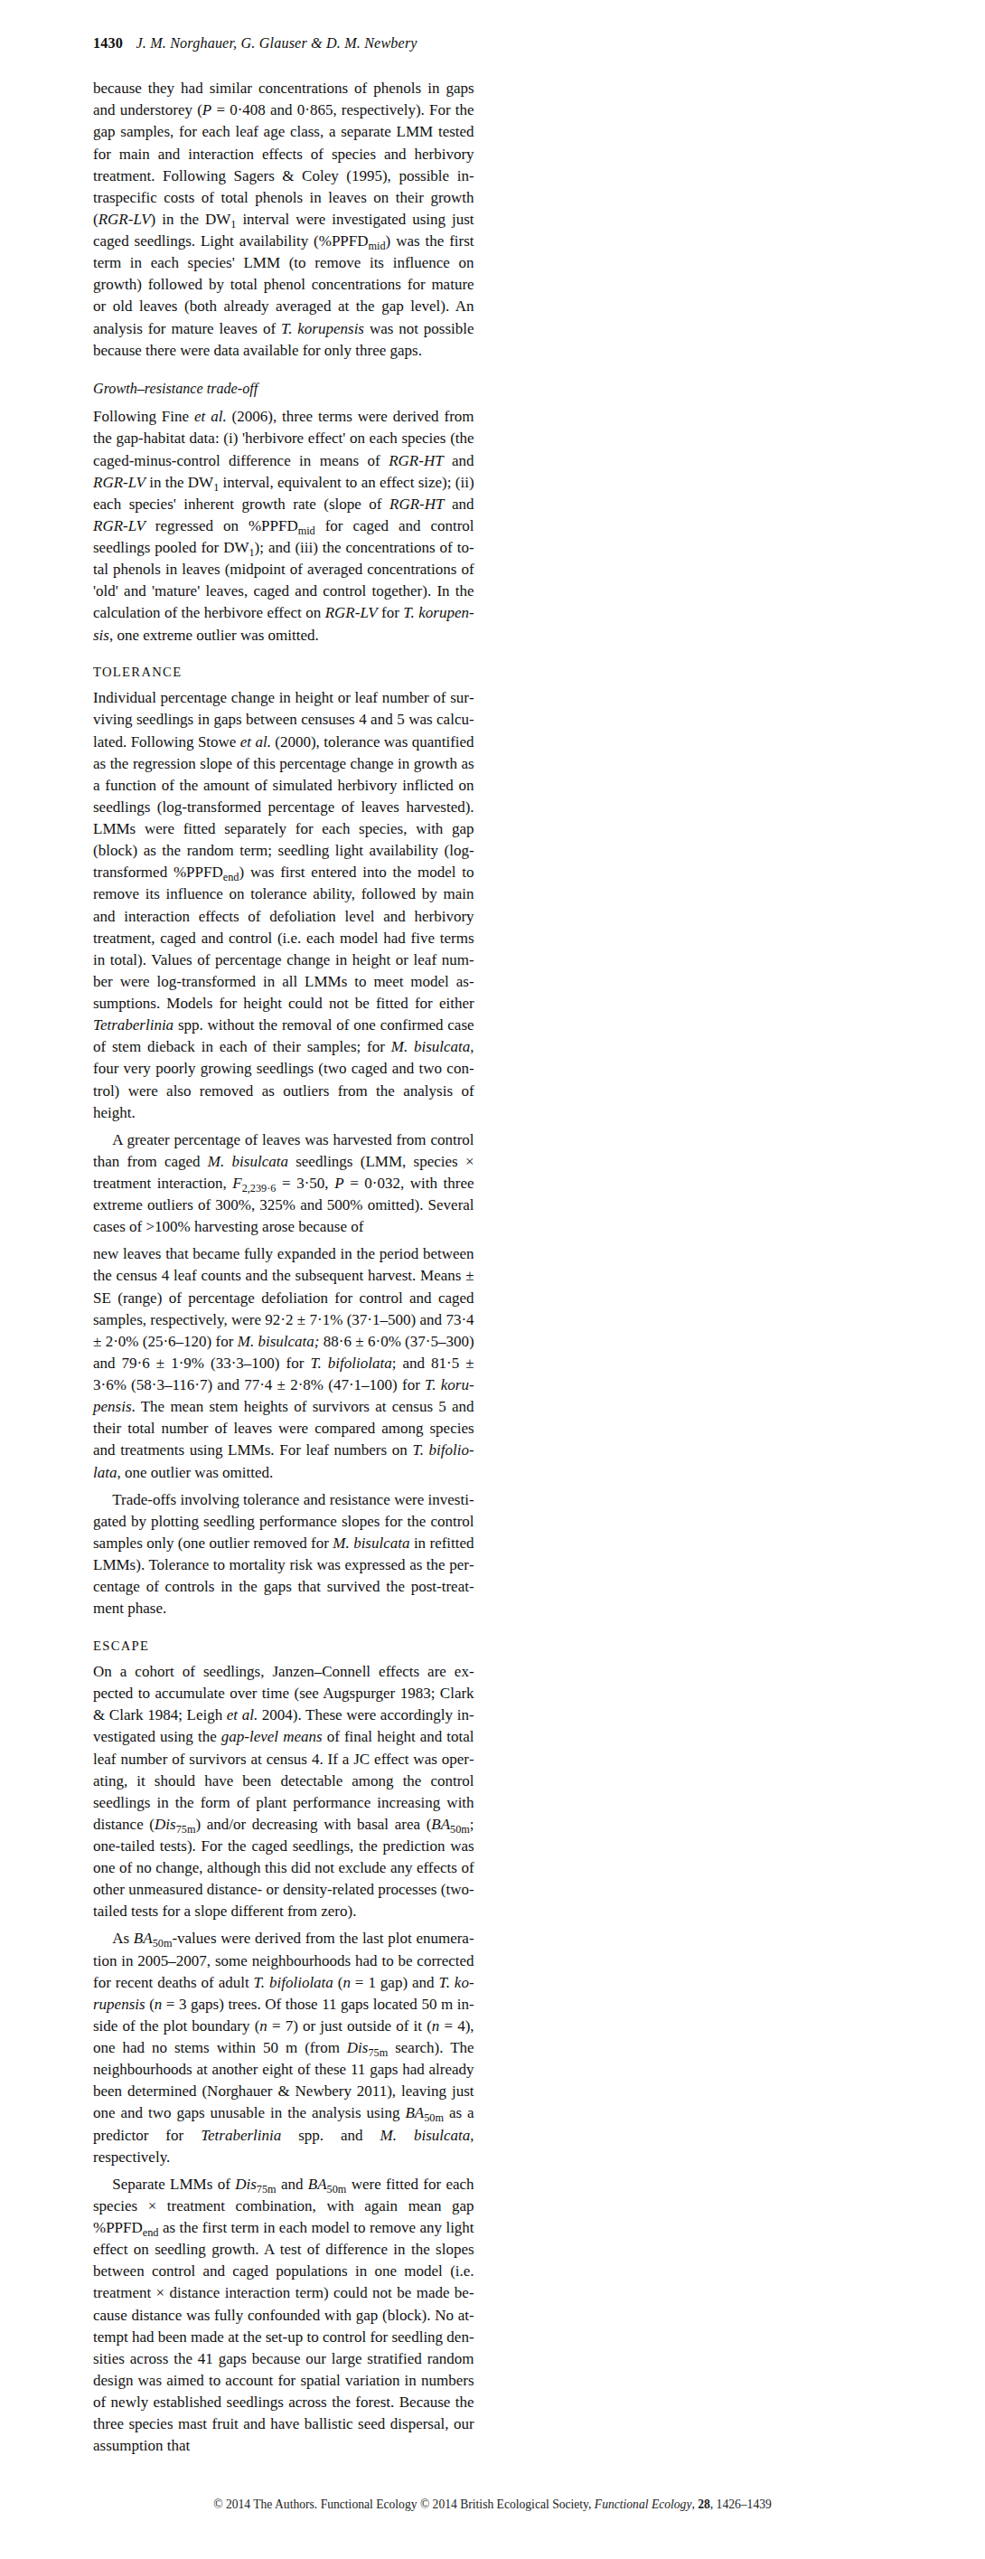1430 J. M. Norghauer, G. Glauser & D. M. Newbery
because they had similar concentrations of phenols in gaps and understorey (P = 0·408 and 0·865, respectively). For the gap samples, for each leaf age class, a separate LMM tested for main and interaction effects of species and herbivory treatment. Following Sagers & Coley (1995), possible intraspecific costs of total phenols in leaves on their growth (RGR-LV) in the DW1 interval were investigated using just caged seedlings. Light availability (%PPFDmid) was the first term in each species' LMM (to remove its influence on growth) followed by total phenol concentrations for mature or old leaves (both already averaged at the gap level). An analysis for mature leaves of T. korupensis was not possible because there were data available for only three gaps.
Growth–resistance trade-off
Following Fine et al. (2006), three terms were derived from the gap-habitat data: (i) 'herbivore effect' on each species (the caged-minus-control difference in means of RGR-HT and RGR-LV in the DW1 interval, equivalent to an effect size); (ii) each species' inherent growth rate (slope of RGR-HT and RGR-LV regressed on %PPFDmid for caged and control seedlings pooled for DW1); and (iii) the concentrations of total phenols in leaves (midpoint of averaged concentrations of 'old' and 'mature' leaves, caged and control together). In the calculation of the herbivore effect on RGR-LV for T. korupensis, one extreme outlier was omitted.
Tolerance
Individual percentage change in height or leaf number of surviving seedlings in gaps between censuses 4 and 5 was calculated. Following Stowe et al. (2000), tolerance was quantified as the regression slope of this percentage change in growth as a function of the amount of simulated herbivory inflicted on seedlings (log-transformed percentage of leaves harvested). LMMs were fitted separately for each species, with gap (block) as the random term; seedling light availability (log-transformed %PPFDend) was first entered into the model to remove its influence on tolerance ability, followed by main and interaction effects of defoliation level and herbivory treatment, caged and control (i.e. each model had five terms in total). Values of percentage change in height or leaf number were log-transformed in all LMMs to meet model assumptions. Models for height could not be fitted for either Tetraberlinia spp. without the removal of one confirmed case of stem dieback in each of their samples; for M. bisulcata, four very poorly growing seedlings (two caged and two control) were also removed as outliers from the analysis of height.
A greater percentage of leaves was harvested from control than from caged M. bisulcata seedlings (LMM, species × treatment interaction, F2,239·6 = 3·50, P = 0·032, with three extreme outliers of 300%, 325% and 500% omitted). Several cases of >100% harvesting arose because of
new leaves that became fully expanded in the period between the census 4 leaf counts and the subsequent harvest. Means ± SE (range) of percentage defoliation for control and caged samples, respectively, were 92·2 ± 7·1% (37·1–500) and 73·4 ± 2·0% (25·6–120) for M. bisulcata; 88·6 ± 6·0% (37·5–300) and 79·6 ± 1·9% (33·3–100) for T. bifoliolata; and 81·5 ± 3·6% (58·3–116·7) and 77·4 ± 2·8% (47·1–100) for T. korupensis. The mean stem heights of survivors at census 5 and their total number of leaves were compared among species and treatments using LMMs. For leaf numbers on T. bifoliolata, one outlier was omitted.
Trade-offs involving tolerance and resistance were investigated by plotting seedling performance slopes for the control samples only (one outlier removed for M. bisulcata in refitted LMMs). Tolerance to mortality risk was expressed as the percentage of controls in the gaps that survived the post-treatment phase.
Escape
On a cohort of seedlings, Janzen–Connell effects are expected to accumulate over time (see Augspurger 1983; Clark & Clark 1984; Leigh et al. 2004). These were accordingly investigated using the gap-level means of final height and total leaf number of survivors at census 4. If a JC effect was operating, it should have been detectable among the control seedlings in the form of plant performance increasing with distance (Dis75m) and/or decreasing with basal area (BA50m; one-tailed tests). For the caged seedlings, the prediction was one of no change, although this did not exclude any effects of other unmeasured distance- or density-related processes (two-tailed tests for a slope different from zero).
As BA50m-values were derived from the last plot enumeration in 2005–2007, some neighbourhoods had to be corrected for recent deaths of adult T. bifoliolata (n = 1 gap) and T. korupensis (n = 3 gaps) trees. Of those 11 gaps located 50 m inside of the plot boundary (n = 7) or just outside of it (n = 4), one had no stems within 50 m (from Dis75m search). The neighbourhoods at another eight of these 11 gaps had already been determined (Norghauer & Newbery 2011), leaving just one and two gaps unusable in the analysis using BA50m as a predictor for Tetraberlinia spp. and M. bisulcata, respectively.
Separate LMMs of Dis75m and BA50m were fitted for each species × treatment combination, with again mean gap %PPFDend as the first term in each model to remove any light effect on seedling growth. A test of difference in the slopes between control and caged populations in one model (i.e. treatment × distance interaction term) could not be made because distance was fully confounded with gap (block). No attempt had been made at the set-up to control for seedling densities across the 41 gaps because our large stratified random design was aimed to account for spatial variation in numbers of newly established seedlings across the forest. Because the three species mast fruit and have ballistic seed dispersal, our assumption that
© 2014 The Authors. Functional Ecology © 2014 British Ecological Society, Functional Ecology, 28, 1426–1439